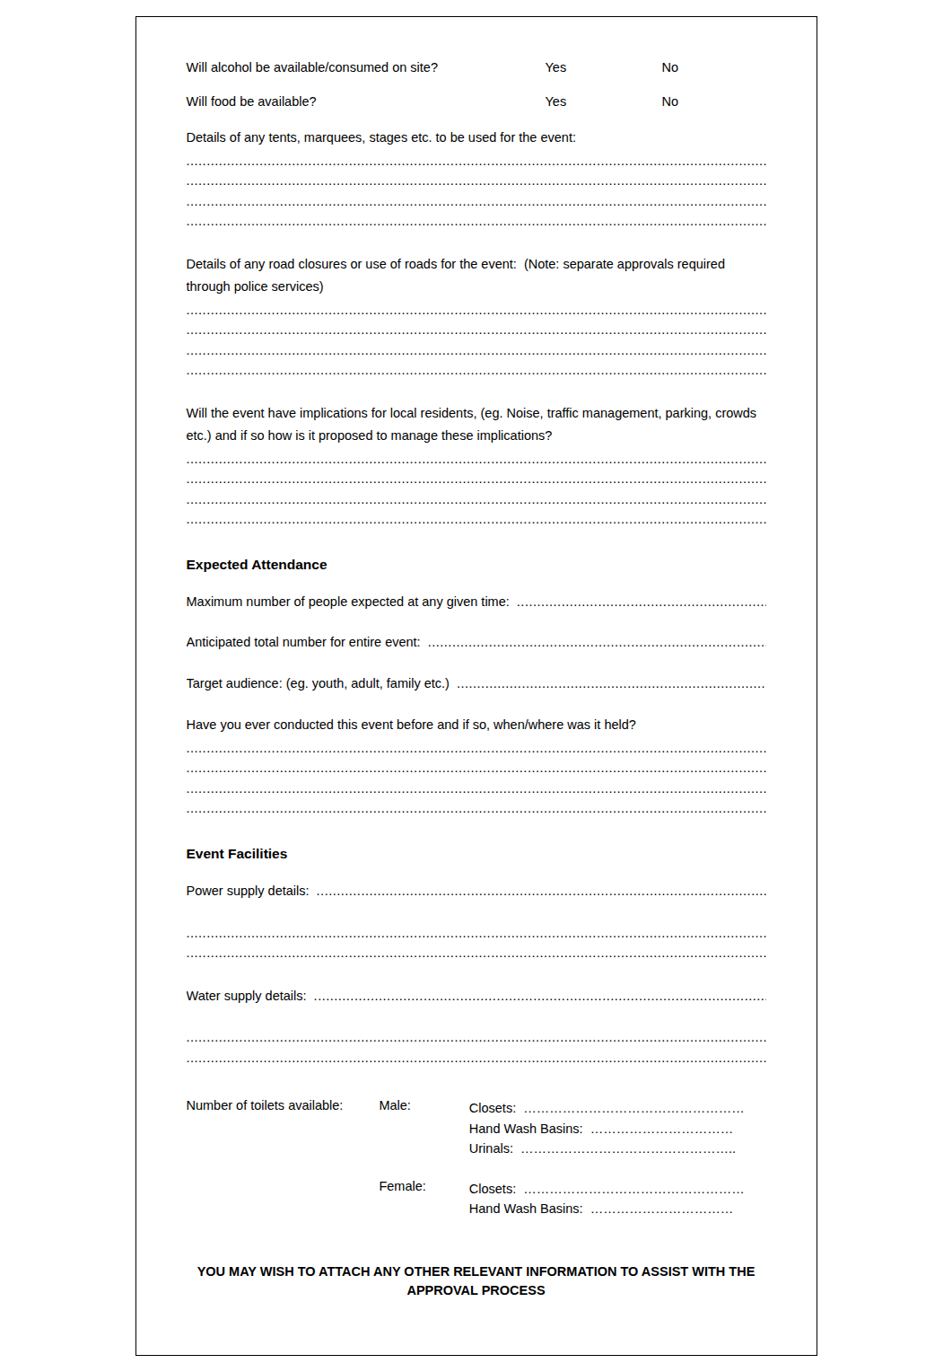Will alcohol be available/consumed on site?
Yes
No
Will food be available?
Yes
No
Details of any tents, marquees, stages etc. to be used for the event:
.......................................................................................................................................................... .......................................................................................................................................................... .......................................................................................................................................................... ..........................................................................................................................................................
Details of any road closures or use of roads for the event: (Note: separate approvals required
through police services)
.......................................................................................................................................................... .......................................................................................................................................................... .......................................................................................................................................................... ..........................................................................................................................................................
Will the event have implications for local residents, (eg. Noise, traffic management, parking, crowds
etc.) and if so how is it proposed to manage these implications?
.......................................................................................................................................................... .......................................................................................................................................................... .......................................................................................................................................................... ..........................................................................................................................................................
Expected Attendance
Maximum number of people expected at any given time: .........................................................................
Anticipated total number for entire event: .....................................................................................
Target audience: (eg. youth, adult, family etc.) ............................................................................
Have you ever conducted this event before and if so, when/where was it held?
.......................................................................................................................................................... .......................................................................................................................................................... .......................................................................................................................................................... ..........................................................................................................................................................
Event Facilities
Power supply details: .........................................................................................................................
.......................................................................................................................................................... ..........................................................................................................................................................
Water supply details: .........................................................................................................................
.......................................................................................................................................................... ..........................................................................................................................................................
| Number of toilets available: | Male: | Closets: …………………………………………… Hand Wash Basins: …………………………… Urinals: ………………………………………….. |
| | Female: | Closets: …………………………………………… Hand Wash Basins: …………………………… |
YOU MAY WISH TO ATTACH ANY OTHER RELEVANT INFORMATION TO ASSIST WITH THE
APPROVAL PROCESS